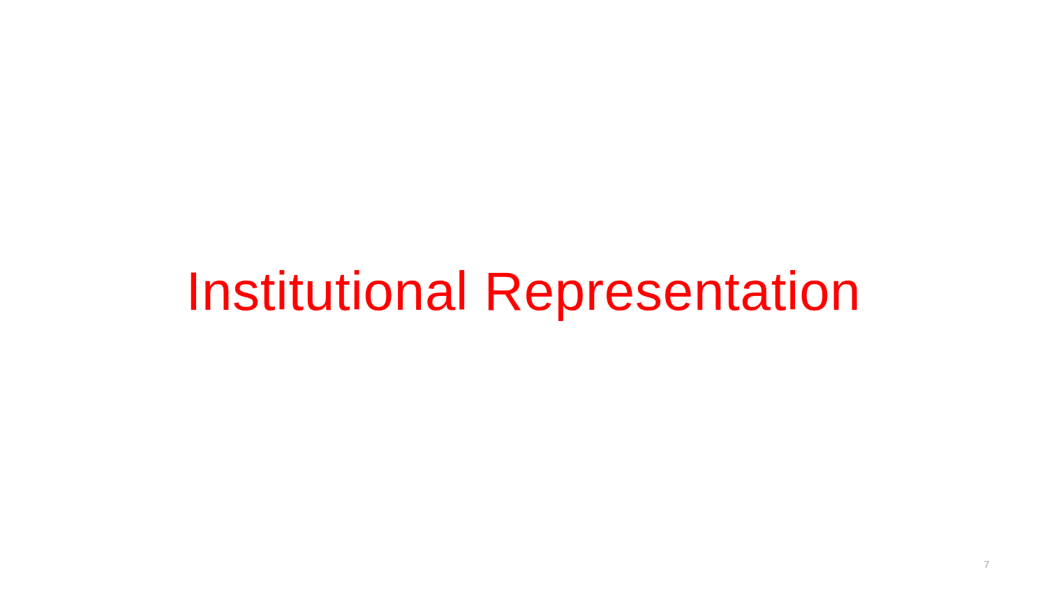Institutional Representation
7